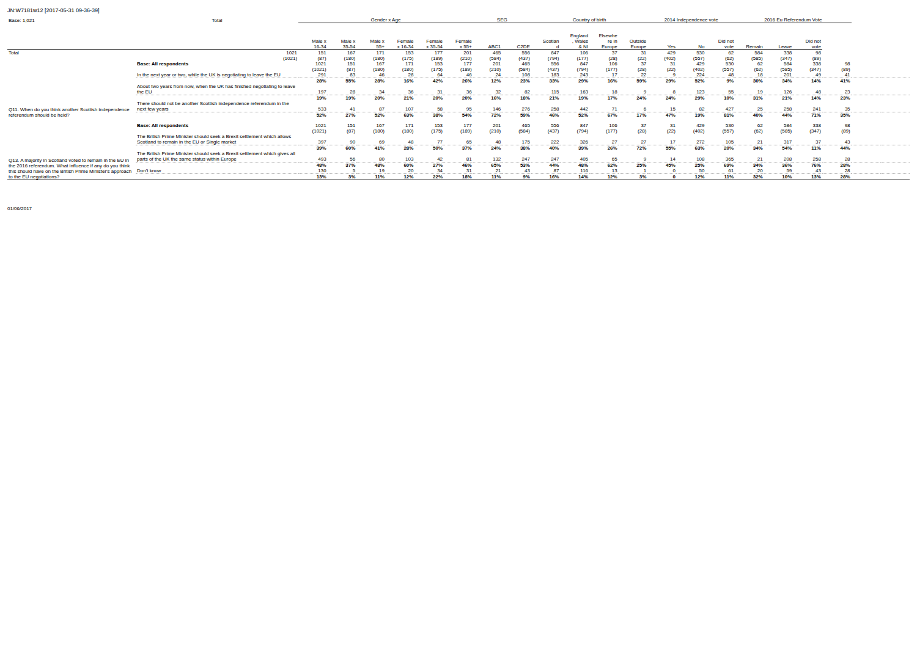JN:W7181w12 [2017-05-31 09-36-39]
| Base: 1,021 | Total | Gender x Age | SEG | Country of birth | 2014 Independence vote | 2016 Eu Referendum Vote |
| | | Male x 16-34 | Male x 35-54 | Male x 55+ | Female x 16-34 | Female x 35-54 | Female x 55+ | ABC1 | C2DE | Scotlan d | England , Wales & NI | Elsewhe re in Europe | Outside Europe | Yes | No | Did not vote | Remain | Leave | Did not vote |
| Total | 1021 | 151 | 167 | 171 | 153 | 177 | 201 | 465 | 556 | 847 | 106 | 37 | 31 | 429 | 530 | 62 | 584 | 338 | 98 |
| | (1021) | (87) | (180) | (180) | (175) | (189) | (210) | (584) | (437) | (794) | (177) | (28) | (22) | (402) | (557) | (62) | (585) | (347) | (89) |
| Q11. When do you think another Scottish independence referendum should be held? | Base: All respondents | 1021 | 151 | 167 | 171 | 153 | 177 | 201 | 465 | 556 | 847 | 106 | 37 | 31 | 429 | 530 | 62 | 584 | 338 | 98 |
| | (1021) | (87) | (180) | (180) | (175) | (189) | (210) | (584) | (437) | (794) | (177) | (28) | (22) | (402) | (557) | (62) | (585) | (347) | (89) |
| In the next year or two, while the UK is negotiating to leave the EU | 291 | 83 | 46 | 28 | 64 | 46 | 24 | 108 | 183 | 243 | 17 | 22 | 9 | 224 | 48 | 18 | 201 | 49 | 41 |
| | 28% | 55% | 28% | 16% | 42% | 26% | 12% | 23% | 33% | 29% | 16% | 59% | 29% | 52% | 9% | 30% | 34% | 14% | 41% |
| About two years from now, when the UK has finished negotiating to leave the EU | 197 | 28 | 34 | 36 | 31 | 36 | 32 | 82 | 115 | 163 | 18 | 9 | 8 | 123 | 55 | 19 | 126 | 48 | 23 |
| | 19% | 19% | 20% | 21% | 20% | 20% | 16% | 18% | 21% | 19% | 17% | 24% | 24% | 29% | 10% | 31% | 21% | 14% | 23% |
| There should not be another Scottish independence referendum in the next few years | 533 | 41 | 87 | 107 | 58 | 95 | 146 | 276 | 258 | 442 | 71 | 6 | 15 | 82 | 427 | 25 | 258 | 241 | 35 |
| | 52% | 27% | 52% | 63% | 38% | 54% | 72% | 59% | 46% | 52% | 67% | 17% | 47% | 19% | 81% | 40% | 44% | 71% | 35% |
| Q13. A majority in Scotland voted to remain in the EU in the 2016 referendum. What influence if any do you think this should have on the British Prime Minister's approach to the EU negotiations? | Base: All respondents | 1021 | 151 | 167 | 171 | 153 | 177 | 201 | 465 | 556 | 847 | 106 | 37 | 31 | 429 | 530 | 62 | 584 | 338 | 98 |
| | (1021) | (87) | (180) | (180) | (175) | (189) | (210) | (584) | (437) | (794) | (177) | (28) | (22) | (402) | (557) | (62) | (585) | (347) | (89) |
| The British Prime Minister should seek a Brexit settlement which allows Scotland to remain in the EU or Single market | 397 | 90 | 69 | 48 | 77 | 65 | 48 | 175 | 222 | 326 | 27 | 27 | 17 | 272 | 105 | 21 | 317 | 37 | 43 |
| | 39% | 60% | 41% | 28% | 50% | 37% | 24% | 38% | 40% | 39% | 26% | 72% | 55% | 63% | 20% | 34% | 54% | 11% | 44% |
| The British Prime Minister should seek a Brexit settlement which gives all parts of the UK the same status within Europe | 493 | 56 | 80 | 103 | 42 | 81 | 132 | 247 | 247 | 405 | 65 | 9 | 14 | 108 | 365 | 21 | 208 | 258 | 28 |
| | 48% | 37% | 48% | 60% | 27% | 46% | 65% | 53% | 44% | 48% | 62% | 25% | 45% | 25% | 69% | 34% | 36% | 76% | 28% |
| Don't know | 130 | 5 | 19 | 20 | 34 | 31 | 21 | 43 | 87 | 116 | 13 | 1 | 0 | 50 | 61 | 20 | 59 | 43 | 28 |
| | 13% | 3% | 11% | 12% | 22% | 18% | 11% | 9% | 16% | 14% | 12% | 3% | 0 | 12% | 11% | 32% | 10% | 13% | 28% |
01/06/2017